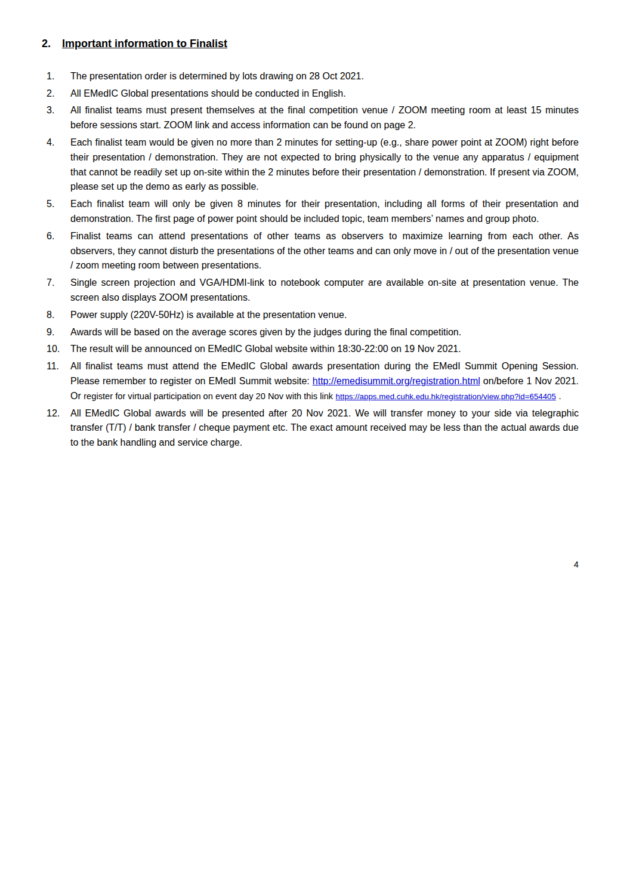2. Important information to Finalist
The presentation order is determined by lots drawing on 28 Oct 2021.
All EMedIC Global presentations should be conducted in English.
All finalist teams must present themselves at the final competition venue / ZOOM meeting room at least 15 minutes before sessions start. ZOOM link and access information can be found on page 2.
Each finalist team would be given no more than 2 minutes for setting-up (e.g., share power point at ZOOM) right before their presentation / demonstration. They are not expected to bring physically to the venue any apparatus / equipment that cannot be readily set up on-site within the 2 minutes before their presentation / demonstration. If present via ZOOM, please set up the demo as early as possible.
Each finalist team will only be given 8 minutes for their presentation, including all forms of their presentation and demonstration. The first page of power point should be included topic, team members’ names and group photo.
Finalist teams can attend presentations of other teams as observers to maximize learning from each other. As observers, they cannot disturb the presentations of the other teams and can only move in / out of the presentation venue / zoom meeting room between presentations.
Single screen projection and VGA/HDMI-link to notebook computer are available on-site at presentation venue. The screen also displays ZOOM presentations.
Power supply (220V-50Hz) is available at the presentation venue.
Awards will be based on the average scores given by the judges during the final competition.
The result will be announced on EMedIC Global website within 18:30-22:00 on 19 Nov 2021.
All finalist teams must attend the EMedIC Global awards presentation during the EMedI Summit Opening Session. Please remember to register on EMedI Summit website: http://emedisummit.org/registration.html on/before 1 Nov 2021. Or register for virtual participation on event day 20 Nov with this link https://apps.med.cuhk.edu.hk/registration/view.php?id=654405 .
All EMedIC Global awards will be presented after 20 Nov 2021. We will transfer money to your side via telegraphic transfer (T/T) / bank transfer / cheque payment etc. The exact amount received may be less than the actual awards due to the bank handling and service charge.
4